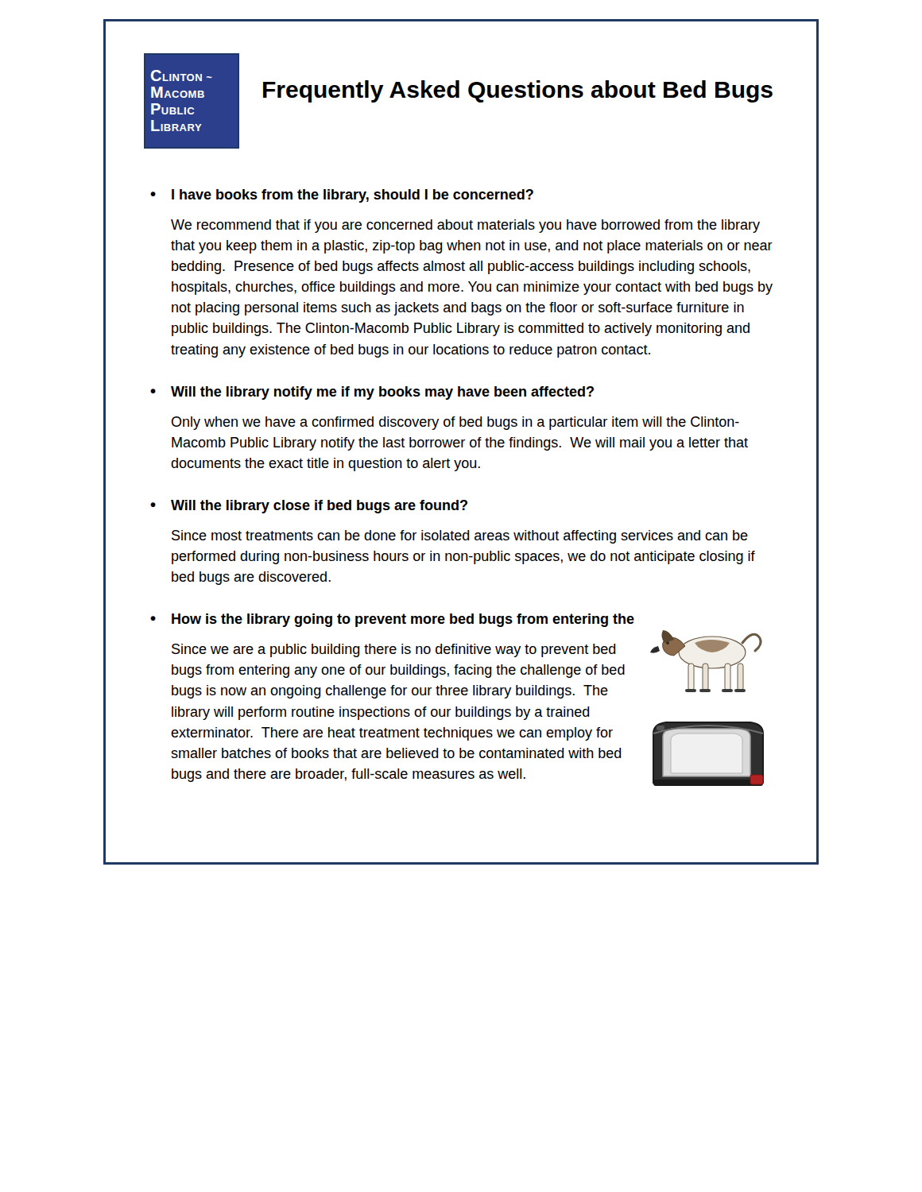CLINTON ~ MACOMB PUBLIC LIBRARY
Frequently Asked Questions about Bed Bugs
I have books from the library, should I be concerned?
We recommend that if you are concerned about materials you have borrowed from the library that you keep them in a plastic, zip-top bag when not in use, and not place materials on or near bedding. Presence of bed bugs affects almost all public-access buildings including schools, hospitals, churches, office buildings and more. You can minimize your contact with bed bugs by not placing personal items such as jackets and bags on the floor or soft-surface furniture in public buildings. The Clinton-Macomb Public Library is committed to actively monitoring and treating any existence of bed bugs in our locations to reduce patron contact.
Will the library notify me if my books may have been affected?
Only when we have a confirmed discovery of bed bugs in a particular item will the Clinton-Macomb Public Library notify the last borrower of the findings. We will mail you a letter that documents the exact title in question to alert you.
Will the library close if bed bugs are found?
Since most treatments can be done for isolated areas without affecting services and can be performed during non-business hours or in non-public spaces, we do not anticipate closing if bed bugs are discovered.
How is the library going to prevent more bed bugs from entering the library?
Since we are a public building there is no definitive way to prevent bed bugs from entering any one of our buildings, facing the challenge of bed bugs is now an ongoing challenge for our three library buildings. The library will perform routine inspections of our buildings by a trained exterminator. There are heat treatment techniques we can employ for smaller batches of books that are believed to be contaminated with bed bugs and there are broader, full-scale measures as well.